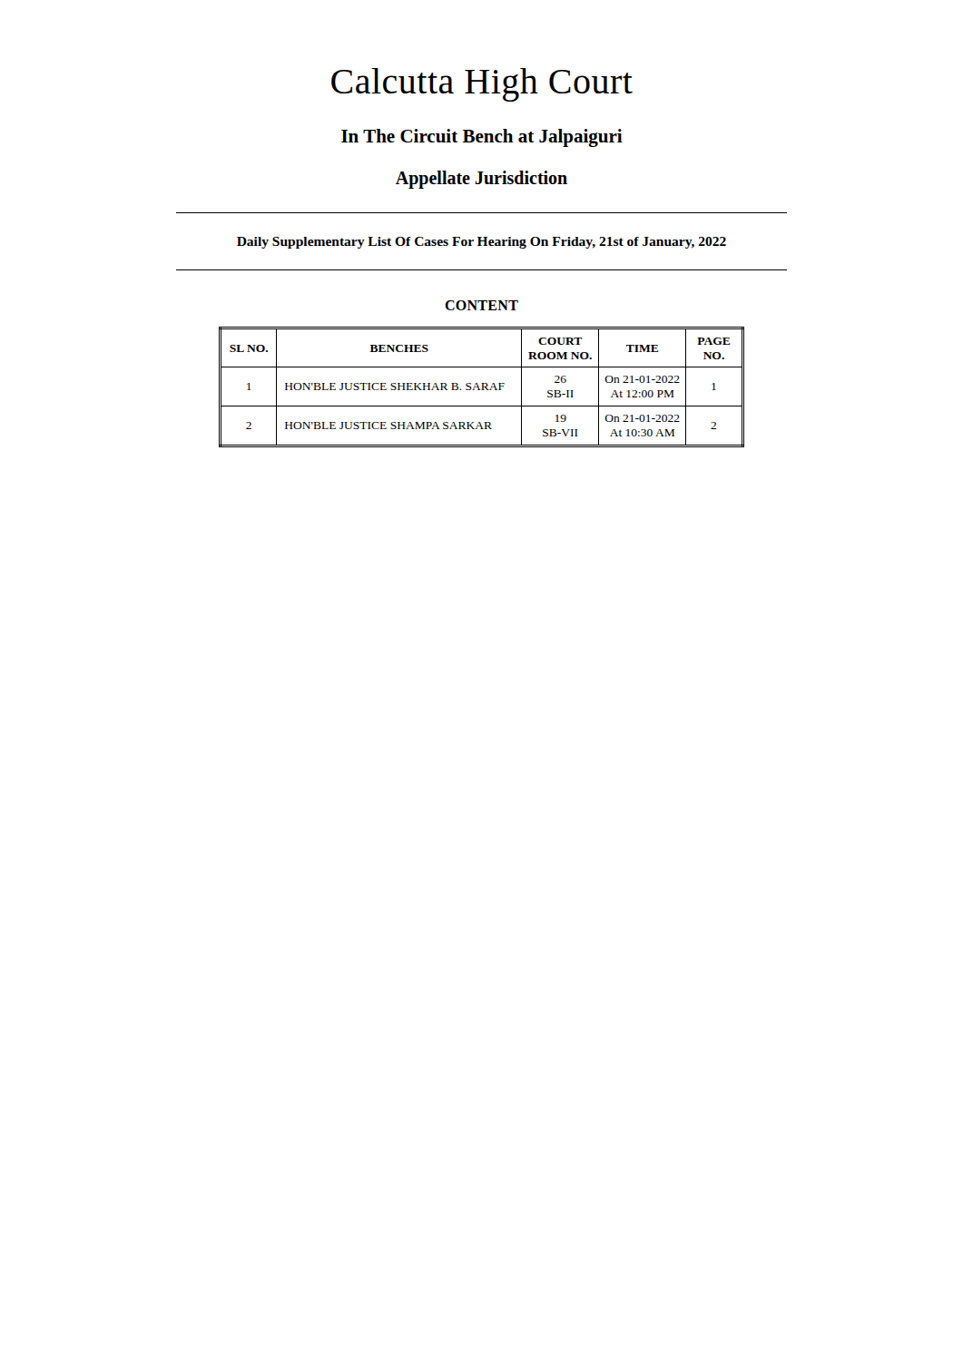Calcutta High Court
In The Circuit Bench at Jalpaiguri
Appellate Jurisdiction
Daily Supplementary List Of Cases For Hearing On Friday, 21st of January, 2022
CONTENT
| SL NO. | BENCHES | COURT ROOM NO. | TIME | PAGE NO. |
| --- | --- | --- | --- | --- |
| 1 | HON'BLE JUSTICE SHEKHAR B. SARAF | 26 SB-II | On 21-01-2022 At 12:00 PM | 1 |
| 2 | HON'BLE JUSTICE SHAMPA SARKAR | 19 SB-VII | On 21-01-2022 At 10:30 AM | 2 |